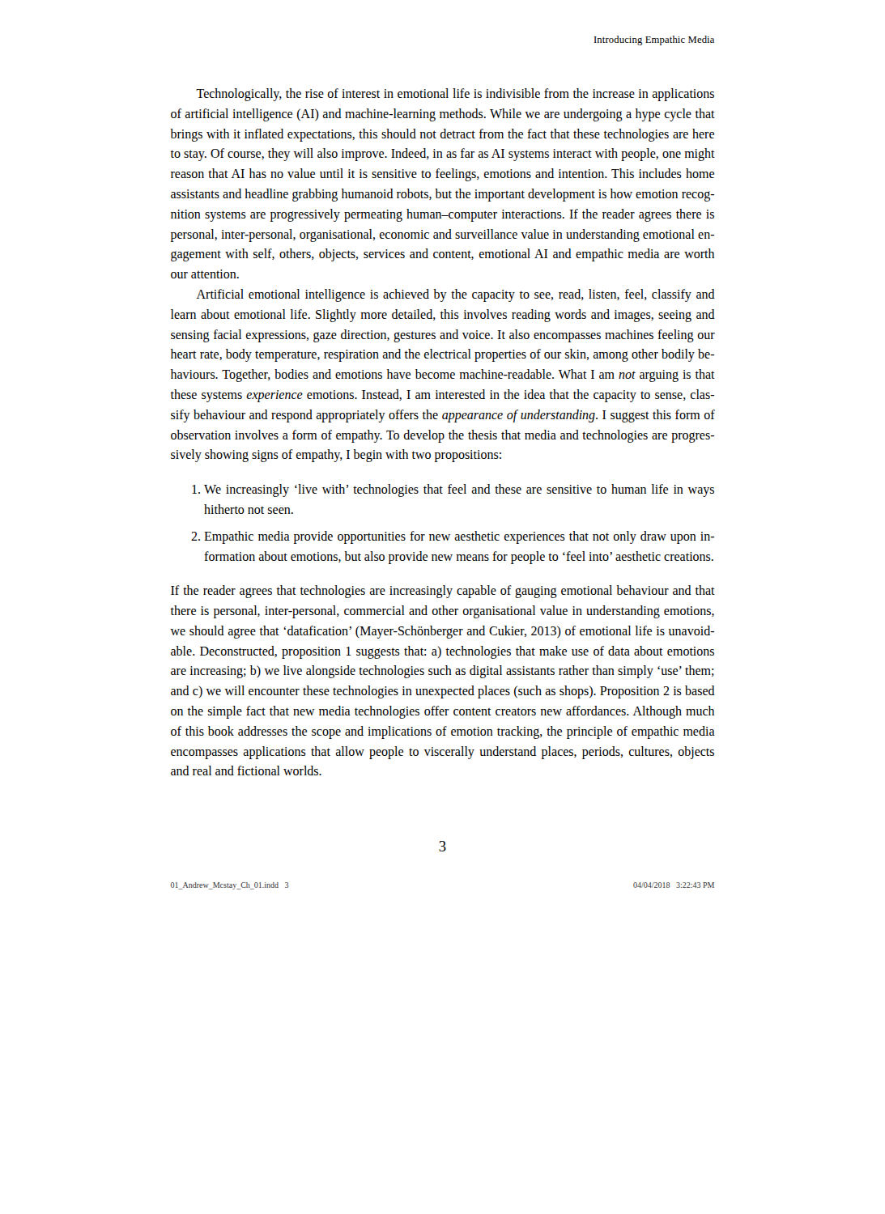Introducing Empathic Media
Technologically, the rise of interest in emotional life is indivisible from the increase in applications of artificial intelligence (AI) and machine-learning methods. While we are undergoing a hype cycle that brings with it inflated expectations, this should not detract from the fact that these technologies are here to stay. Of course, they will also improve. Indeed, in as far as AI systems interact with people, one might reason that AI has no value until it is sensitive to feelings, emotions and intention. This includes home assistants and headline grabbing humanoid robots, but the important development is how emotion recognition systems are progressively permeating human–computer interactions. If the reader agrees there is personal, inter-personal, organisational, economic and surveillance value in understanding emotional engagement with self, others, objects, services and content, emotional AI and empathic media are worth our attention.
Artificial emotional intelligence is achieved by the capacity to see, read, listen, feel, classify and learn about emotional life. Slightly more detailed, this involves reading words and images, seeing and sensing facial expressions, gaze direction, gestures and voice. It also encompasses machines feeling our heart rate, body temperature, respiration and the electrical properties of our skin, among other bodily behaviours. Together, bodies and emotions have become machine-readable. What I am not arguing is that these systems experience emotions. Instead, I am interested in the idea that the capacity to sense, classify behaviour and respond appropriately offers the appearance of understanding. I suggest this form of observation involves a form of empathy. To develop the thesis that media and technologies are progressively showing signs of empathy, I begin with two propositions:
We increasingly ‘live with’ technologies that feel and these are sensitive to human life in ways hitherto not seen.
Empathic media provide opportunities for new aesthetic experiences that not only draw upon information about emotions, but also provide new means for people to ‘feel into’ aesthetic creations.
If the reader agrees that technologies are increasingly capable of gauging emotional behaviour and that there is personal, inter-personal, commercial and other organisational value in understanding emotions, we should agree that ‘datafication’ (Mayer-Schönberger and Cukier, 2013) of emotional life is unavoidable. Deconstructed, proposition 1 suggests that: a) technologies that make use of data about emotions are increasing; b) we live alongside technologies such as digital assistants rather than simply ‘use’ them; and c) we will encounter these technologies in unexpected places (such as shops). Proposition 2 is based on the simple fact that new media technologies offer content creators new affordances. Although much of this book addresses the scope and implications of emotion tracking, the principle of empathic media encompasses applications that allow people to viscerally understand places, periods, cultures, objects and real and fictional worlds.
3
01_Andrew_Mcstay_Ch_01.indd 3 04/04/2018 3:22:43 PM